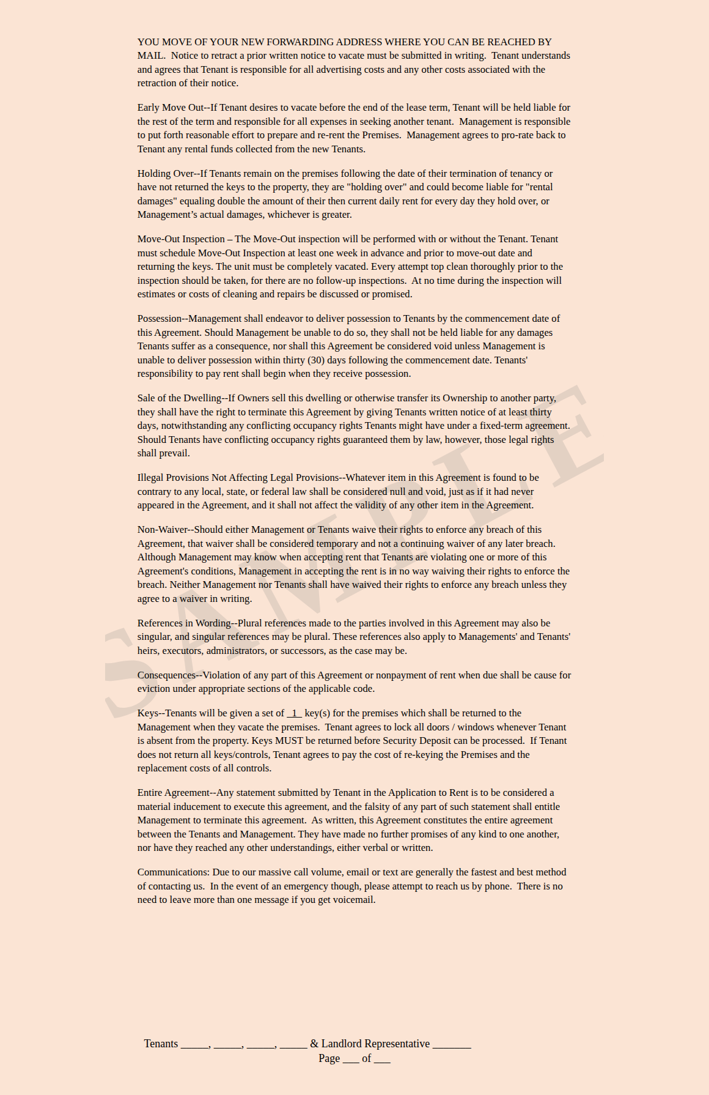SAMPLE
YOU MOVE OF YOUR NEW FORWARDING ADDRESS WHERE YOU CAN BE REACHED BY MAIL. Notice to retract a prior written notice to vacate must be submitted in writing. Tenant understands and agrees that Tenant is responsible for all advertising costs and any other costs associated with the retraction of their notice.
Early Move Out--If Tenant desires to vacate before the end of the lease term, Tenant will be held liable for the rest of the term and responsible for all expenses in seeking another tenant. Management is responsible to put forth reasonable effort to prepare and re-rent the Premises. Management agrees to pro-rate back to Tenant any rental funds collected from the new Tenants.
Holding Over--If Tenants remain on the premises following the date of their termination of tenancy or have not returned the keys to the property, they are "holding over" and could become liable for "rental damages" equaling double the amount of their then current daily rent for every day they hold over, or Management’s actual damages, whichever is greater.
Move-Out Inspection – The Move-Out inspection will be performed with or without the Tenant. Tenant must schedule Move-Out Inspection at least one week in advance and prior to move-out date and returning the keys. The unit must be completely vacated. Every attempt top clean thoroughly prior to the inspection should be taken, for there are no follow-up inspections. At no time during the inspection will estimates or costs of cleaning and repairs be discussed or promised.
Possession--Management shall endeavor to deliver possession to Tenants by the commencement date of this Agreement. Should Management be unable to do so, they shall not be held liable for any damages Tenants suffer as a consequence, nor shall this Agreement be considered void unless Management is unable to deliver possession within thirty (30) days following the commencement date. Tenants' responsibility to pay rent shall begin when they receive possession.
Sale of the Dwelling--If Owners sell this dwelling or otherwise transfer its Ownership to another party, they shall have the right to terminate this Agreement by giving Tenants written notice of at least thirty days, notwithstanding any conflicting occupancy rights Tenants might have under a fixed-term agreement. Should Tenants have conflicting occupancy rights guaranteed them by law, however, those legal rights shall prevail.
Illegal Provisions Not Affecting Legal Provisions--Whatever item in this Agreement is found to be contrary to any local, state, or federal law shall be considered null and void, just as if it had never appeared in the Agreement, and it shall not affect the validity of any other item in the Agreement.
Non-Waiver--Should either Management or Tenants waive their rights to enforce any breach of this Agreement, that waiver shall be considered temporary and not a continuing waiver of any later breach. Although Management may know when accepting rent that Tenants are violating one or more of this Agreement's conditions, Management in accepting the rent is in no way waiving their rights to enforce the breach. Neither Management nor Tenants shall have waived their rights to enforce any breach unless they agree to a waiver in writing.
References in Wording--Plural references made to the parties involved in this Agreement may also be singular, and singular references may be plural. These references also apply to Managements' and Tenants' heirs, executors, administrators, or successors, as the case may be.
Consequences--Violation of any part of this Agreement or nonpayment of rent when due shall be cause for eviction under appropriate sections of the applicable code.
Keys--Tenants will be given a set of 1 key(s) for the premises which shall be returned to the Management when they vacate the premises. Tenant agrees to lock all doors / windows whenever Tenant is absent from the property. Keys MUST be returned before Security Deposit can be processed. If Tenant does not return all keys/controls, Tenant agrees to pay the cost of re-keying the Premises and the replacement costs of all controls.
Entire Agreement--Any statement submitted by Tenant in the Application to Rent is to be considered a material inducement to execute this agreement, and the falsity of any part of such statement shall entitle Management to terminate this agreement. As written, this Agreement constitutes the entire agreement between the Tenants and Management. They have made no further promises of any kind to one another, nor have they reached any other understandings, either verbal or written.
Communications: Due to our massive call volume, email or text are generally the fastest and best method of contacting us. In the event of an emergency though, please attempt to reach us by phone. There is no need to leave more than one message if you get voicemail.
Tenants _____, _____, _____, _____ & Landlord Representative _______ Page ___ of ___